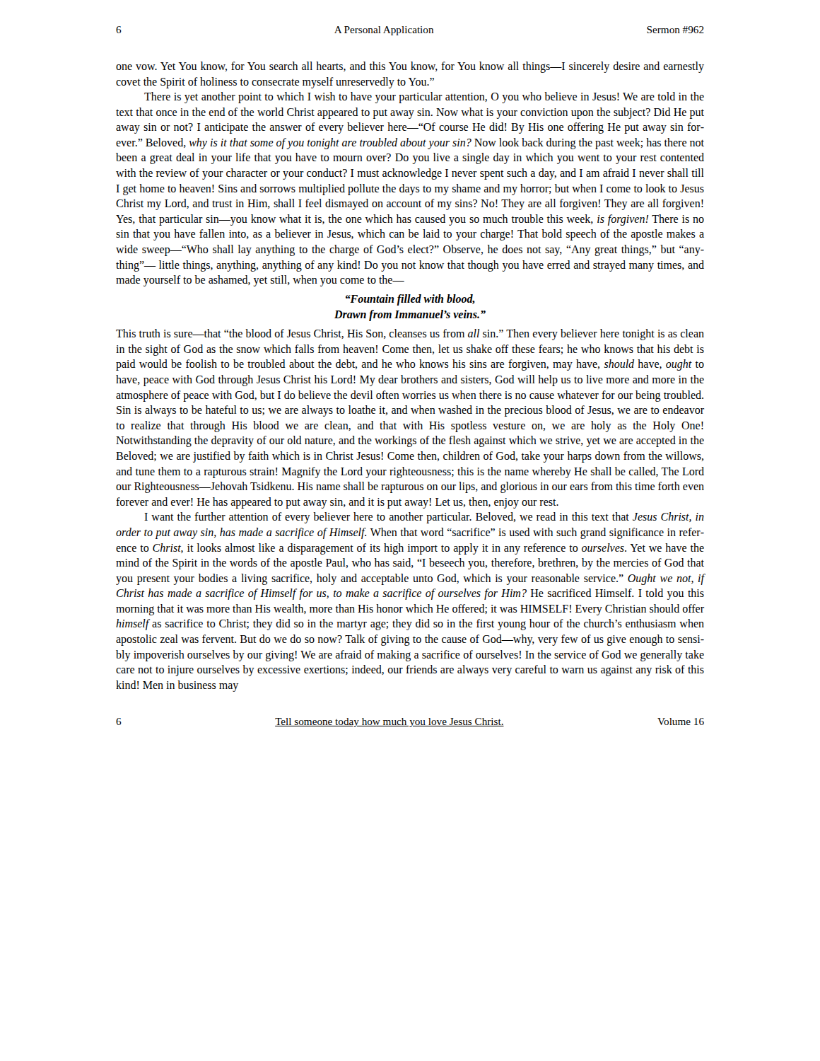6 A Personal Application Sermon #962
one vow. Yet You know, for You search all hearts, and this You know, for You know all things—I sincerely desire and earnestly covet the Spirit of holiness to consecrate myself unreservedly to You.”
There is yet another point to which I wish to have your particular attention, O you who believe in Jesus! We are told in the text that once in the end of the world Christ appeared to put away sin. Now what is your conviction upon the subject? Did He put away sin or not? I anticipate the answer of every believer here—“Of course He did! By His one offering He put away sin forever.” Beloved, why is it that some of you tonight are troubled about your sin? Now look back during the past week; has there not been a great deal in your life that you have to mourn over? Do you live a single day in which you went to your rest contented with the review of your character or your conduct? I must acknowledge I never spent such a day, and I am afraid I never shall till I get home to heaven! Sins and sorrows multiplied pollute the days to my shame and my horror; but when I come to look to Jesus Christ my Lord, and trust in Him, shall I feel dismayed on account of my sins? No! They are all forgiven! They are all forgiven! Yes, that particular sin—you know what it is, the one which has caused you so much trouble this week, is forgiven! There is no sin that you have fallen into, as a believer in Jesus, which can be laid to your charge! That bold speech of the apostle makes a wide sweep—“Who shall lay anything to the charge of God’s elect?” Observe, he does not say, “Any great things,” but “anything”— little things, anything, anything of any kind! Do you not know that though you have erred and strayed many times, and made yourself to be ashamed, yet still, when you come to the—
“Fountain filled with blood,
Drawn from Immanuel’s veins.”
This truth is sure—that “the blood of Jesus Christ, His Son, cleanses us from all sin.” Then every believer here tonight is as clean in the sight of God as the snow which falls from heaven! Come then, let us shake off these fears; he who knows that his debt is paid would be foolish to be troubled about the debt, and he who knows his sins are forgiven, may have, should have, ought to have, peace with God through Jesus Christ his Lord! My dear brothers and sisters, God will help us to live more and more in the atmosphere of peace with God, but I do believe the devil often worries us when there is no cause whatever for our being troubled. Sin is always to be hateful to us; we are always to loathe it, and when washed in the precious blood of Jesus, we are to endeavor to realize that through His blood we are clean, and that with His spotless vesture on, we are holy as the Holy One! Notwithstanding the depravity of our old nature, and the workings of the flesh against which we strive, yet we are accepted in the Beloved; we are justified by faith which is in Christ Jesus! Come then, children of God, take your harps down from the willows, and tune them to a rapturous strain! Magnify the Lord your righteousness; this is the name whereby He shall be called, The Lord our Righteousness—Jehovah Tsidkenu. His name shall be rapturous on our lips, and glorious in our ears from this time forth even forever and ever! He has appeared to put away sin, and it is put away! Let us, then, enjoy our rest.
I want the further attention of every believer here to another particular. Beloved, we read in this text that Jesus Christ, in order to put away sin, has made a sacrifice of Himself. When that word “sacrifice” is used with such grand significance in reference to Christ, it looks almost like a disparagement of its high import to apply it in any reference to ourselves. Yet we have the mind of the Spirit in the words of the apostle Paul, who has said, “I beseech you, therefore, brethren, by the mercies of God that you present your bodies a living sacrifice, holy and acceptable unto God, which is your reasonable service.” Ought we not, if Christ has made a sacrifice of Himself for us, to make a sacrifice of ourselves for Him? He sacrificed Himself. I told you this morning that it was more than His wealth, more than His honor which He offered; it was Himself! Every Christian should offer himself as sacrifice to Christ; they did so in the martyr age; they did so in the first young hour of the church’s enthusiasm when apostolic zeal was fervent. But do we do so now? Talk of giving to the cause of God—why, very few of us give enough to sensibly impoverish ourselves by our giving! We are afraid of making a sacrifice of ourselves! In the service of God we generally take care not to injure ourselves by excessive exertions; indeed, our friends are always very careful to warn us against any risk of this kind! Men in business may
6 Tell someone today how much you love Jesus Christ. Volume 16